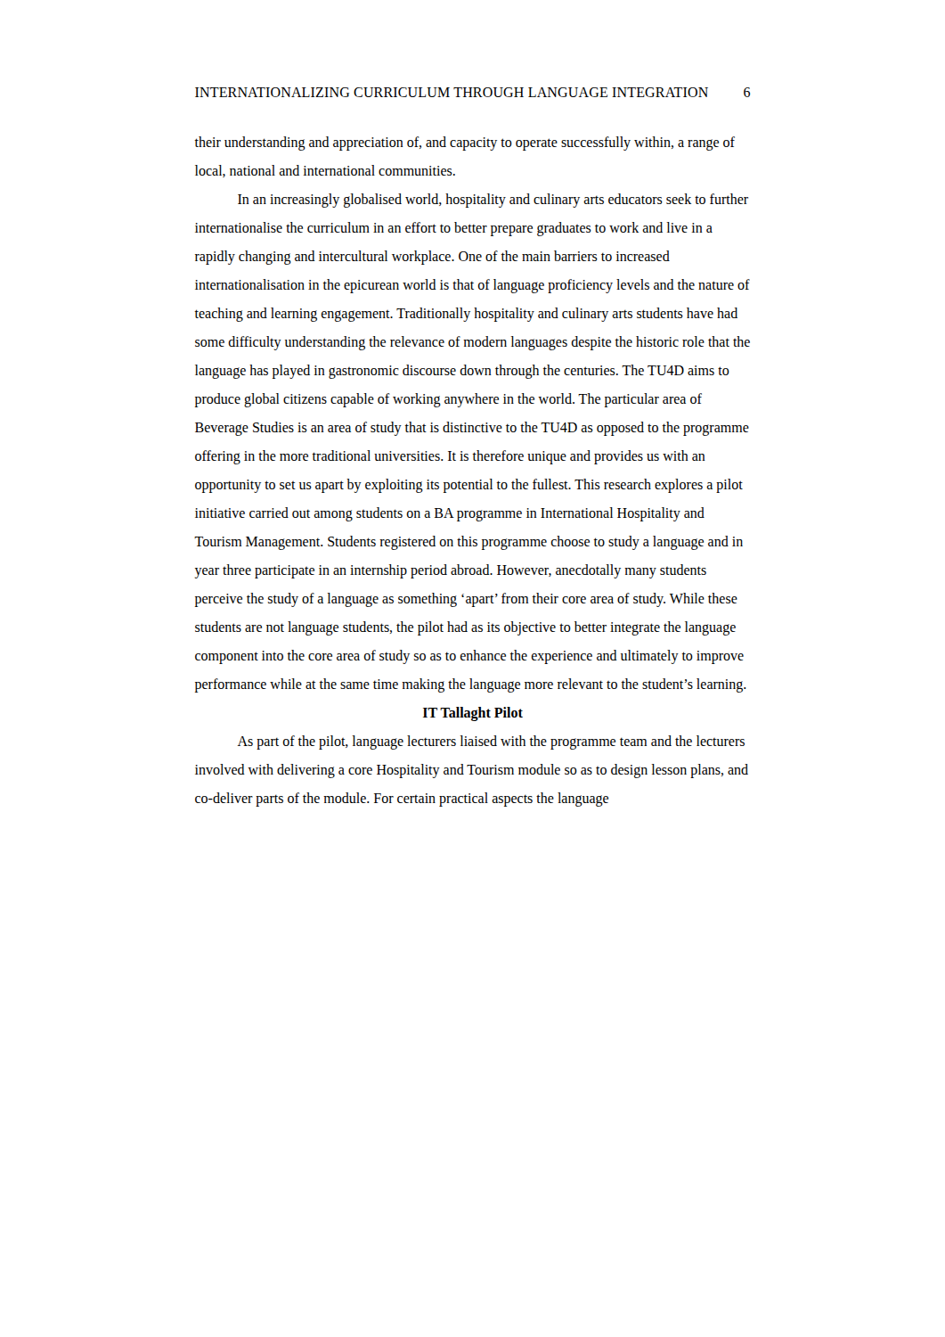Internationalizing Curriculum Through Language Integration 6
their understanding and appreciation of, and capacity to operate successfully within, a range of local, national and international communities.
In an increasingly globalised world, hospitality and culinary arts educators seek to further internationalise the curriculum in an effort to better prepare graduates to work and live in a rapidly changing and intercultural workplace. One of the main barriers to increased internationalisation in the epicurean world is that of language proficiency levels and the nature of teaching and learning engagement. Traditionally hospitality and culinary arts students have had some difficulty understanding the relevance of modern languages despite the historic role that the language has played in gastronomic discourse down through the centuries. The TU4D aims to produce global citizens capable of working anywhere in the world. The particular area of Beverage Studies is an area of study that is distinctive to the TU4D as opposed to the programme offering in the more traditional universities. It is therefore unique and provides us with an opportunity to set us apart by exploiting its potential to the fullest. This research explores a pilot initiative carried out among students on a BA programme in International Hospitality and Tourism Management. Students registered on this programme choose to study a language and in year three participate in an internship period abroad. However, anecdotally many students perceive the study of a language as something ‘apart’ from their core area of study. While these students are not language students, the pilot had as its objective to better integrate the language component into the core area of study so as to enhance the experience and ultimately to improve performance while at the same time making the language more relevant to the student’s learning.
IT Tallaght Pilot
As part of the pilot, language lecturers liaised with the programme team and the lecturers involved with delivering a core Hospitality and Tourism module so as to design lesson plans, and co-deliver parts of the module. For certain practical aspects the language